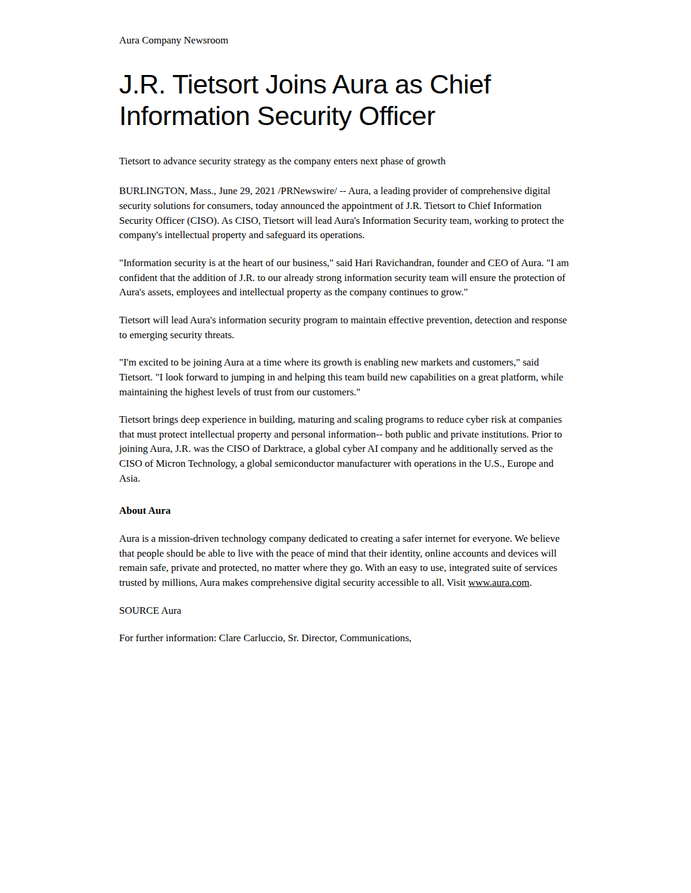Aura Company Newsroom
J.R. Tietsort Joins Aura as Chief Information Security Officer
Tietsort to advance security strategy as the company enters next phase of growth
BURLINGTON, Mass., June 29, 2021 /PRNewswire/ -- Aura, a leading provider of comprehensive digital security solutions for consumers, today announced the appointment of J.R. Tietsort to Chief Information Security Officer (CISO). As CISO, Tietsort will lead Aura's Information Security team, working to protect the company's intellectual property and safeguard its operations.
"Information security is at the heart of our business," said Hari Ravichandran, founder and CEO of Aura. "I am confident that the addition of J.R. to our already strong information security team will ensure the protection of Aura's assets, employees and intellectual property as the company continues to grow."
Tietsort will lead Aura's information security program to maintain effective prevention, detection and response to emerging security threats.
"I'm excited to be joining Aura at a time where its growth is enabling new markets and customers," said Tietsort. "I look forward to jumping in and helping this team build new capabilities on a great platform, while maintaining the highest levels of trust from our customers."
Tietsort brings deep experience in building, maturing and scaling programs to reduce cyber risk at companies that must protect intellectual property and personal information-- both public and private institutions. Prior to joining Aura, J.R. was the CISO of Darktrace, a global cyber AI company and he additionally served as the CISO of Micron Technology, a global semiconductor manufacturer with operations in the U.S., Europe and Asia.
About Aura
Aura is a mission-driven technology company dedicated to creating a safer internet for everyone. We believe that people should be able to live with the peace of mind that their identity, online accounts and devices will remain safe, private and protected, no matter where they go. With an easy to use, integrated suite of services trusted by millions, Aura makes comprehensive digital security accessible to all. Visit www.aura.com.
SOURCE Aura
For further information: Clare Carluccio, Sr. Director, Communications,